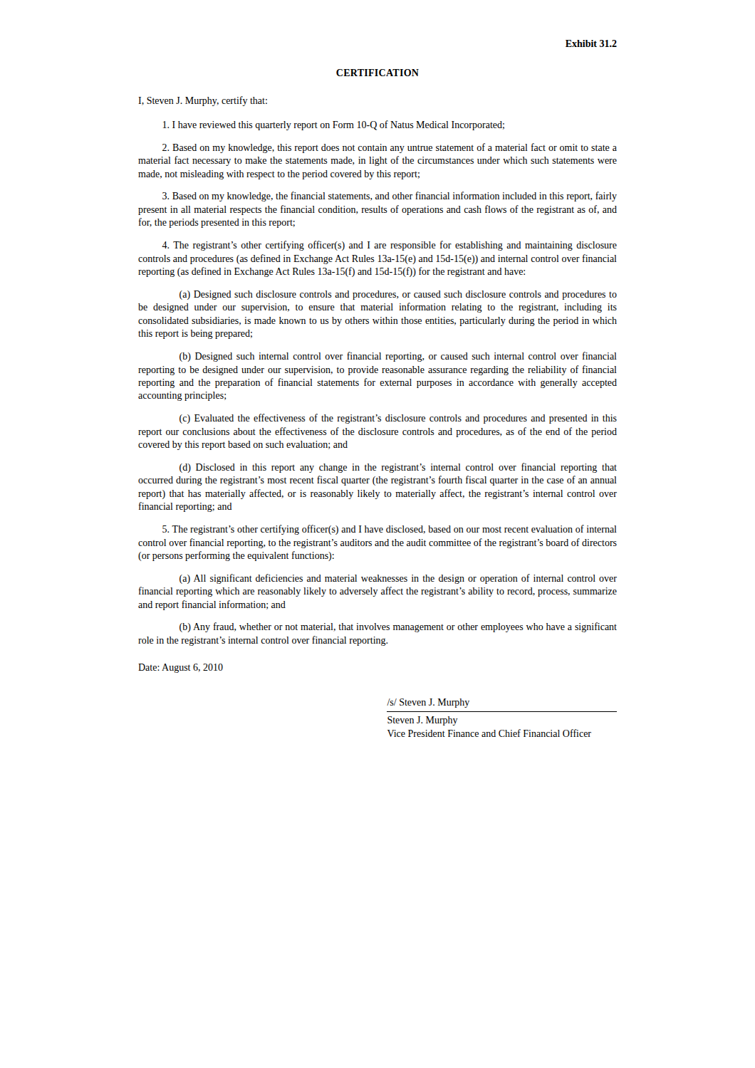Exhibit 31.2
CERTIFICATION
I, Steven J. Murphy, certify that:
1. I have reviewed this quarterly report on Form 10-Q of Natus Medical Incorporated;
2. Based on my knowledge, this report does not contain any untrue statement of a material fact or omit to state a material fact necessary to make the statements made, in light of the circumstances under which such statements were made, not misleading with respect to the period covered by this report;
3. Based on my knowledge, the financial statements, and other financial information included in this report, fairly present in all material respects the financial condition, results of operations and cash flows of the registrant as of, and for, the periods presented in this report;
4. The registrant’s other certifying officer(s) and I are responsible for establishing and maintaining disclosure controls and procedures (as defined in Exchange Act Rules 13a-15(e) and 15d-15(e)) and internal control over financial reporting (as defined in Exchange Act Rules 13a-15(f) and 15d-15(f)) for the registrant and have:
(a) Designed such disclosure controls and procedures, or caused such disclosure controls and procedures to be designed under our supervision, to ensure that material information relating to the registrant, including its consolidated subsidiaries, is made known to us by others within those entities, particularly during the period in which this report is being prepared;
(b) Designed such internal control over financial reporting, or caused such internal control over financial reporting to be designed under our supervision, to provide reasonable assurance regarding the reliability of financial reporting and the preparation of financial statements for external purposes in accordance with generally accepted accounting principles;
(c) Evaluated the effectiveness of the registrant’s disclosure controls and procedures and presented in this report our conclusions about the effectiveness of the disclosure controls and procedures, as of the end of the period covered by this report based on such evaluation; and
(d) Disclosed in this report any change in the registrant’s internal control over financial reporting that occurred during the registrant’s most recent fiscal quarter (the registrant’s fourth fiscal quarter in the case of an annual report) that has materially affected, or is reasonably likely to materially affect, the registrant’s internal control over financial reporting; and
5. The registrant’s other certifying officer(s) and I have disclosed, based on our most recent evaluation of internal control over financial reporting, to the registrant’s auditors and the audit committee of the registrant’s board of directors (or persons performing the equivalent functions):
(a) All significant deficiencies and material weaknesses in the design or operation of internal control over financial reporting which are reasonably likely to adversely affect the registrant’s ability to record, process, summarize and report financial information; and
(b) Any fraud, whether or not material, that involves management or other employees who have a significant role in the registrant’s internal control over financial reporting.
Date: August 6, 2010
/s/ Steven J. Murphy
Steven J. Murphy
Vice President Finance and Chief Financial Officer